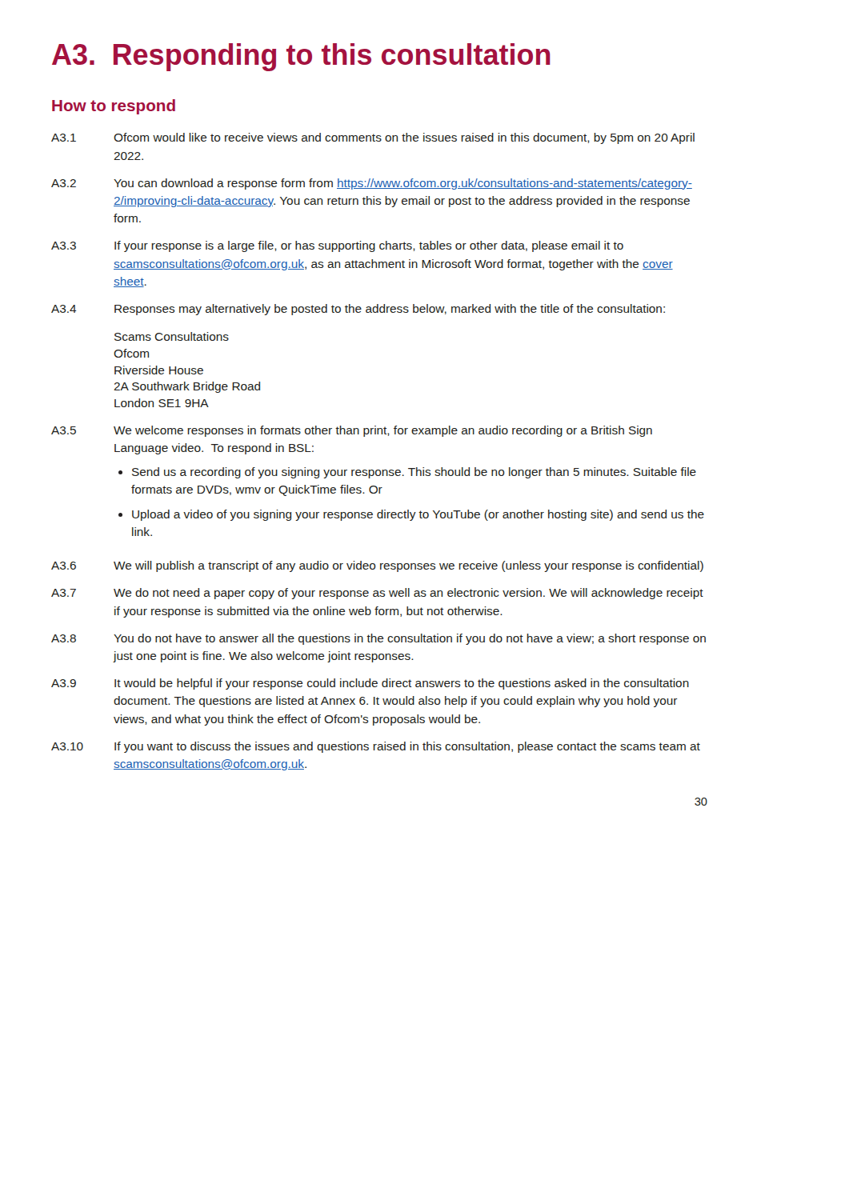A3. Responding to this consultation
How to respond
A3.1
Ofcom would like to receive views and comments on the issues raised in this document, by 5pm on 20 April 2022.
A3.2
You can download a response form from https://www.ofcom.org.uk/consultations-and-statements/category-2/improving-cli-data-accuracy. You can return this by email or post to the address provided in the response form.
A3.3
If your response is a large file, or has supporting charts, tables or other data, please email it to scamsconsultations@ofcom.org.uk, as an attachment in Microsoft Word format, together with the cover sheet.
A3.4
Responses may alternatively be posted to the address below, marked with the title of the consultation:
Scams Consultations
Ofcom
Riverside House
2A Southwark Bridge Road
London SE1 9HA
A3.5
We welcome responses in formats other than print, for example an audio recording or a British Sign Language video. To respond in BSL:
Send us a recording of you signing your response. This should be no longer than 5 minutes. Suitable file formats are DVDs, wmv or QuickTime files. Or
Upload a video of you signing your response directly to YouTube (or another hosting site) and send us the link.
A3.6
We will publish a transcript of any audio or video responses we receive (unless your response is confidential)
A3.7
We do not need a paper copy of your response as well as an electronic version. We will acknowledge receipt if your response is submitted via the online web form, but not otherwise.
A3.8
You do not have to answer all the questions in the consultation if you do not have a view; a short response on just one point is fine. We also welcome joint responses.
A3.9
It would be helpful if your response could include direct answers to the questions asked in the consultation document. The questions are listed at Annex 6. It would also help if you could explain why you hold your views, and what you think the effect of Ofcom's proposals would be.
A3.10
If you want to discuss the issues and questions raised in this consultation, please contact the scams team at scamsconsultations@ofcom.org.uk.
30